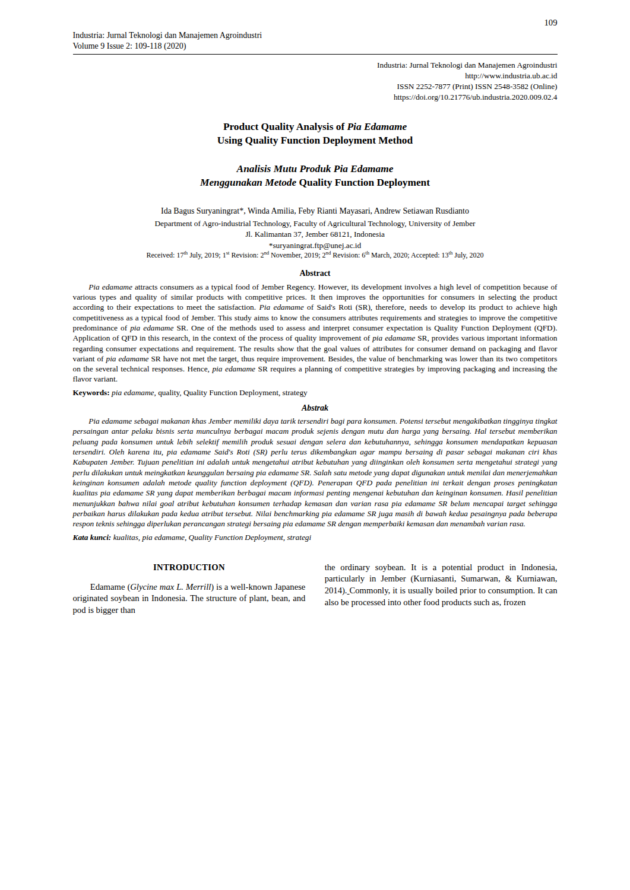109
Industria: Jurnal Teknologi dan Manajemen Agroindustri
Volume 9 Issue 2: 109-118 (2020)
Industria: Jurnal Teknologi dan Manajemen Agroindustri
http://www.industria.ub.ac.id
ISSN 2252-7877 (Print) ISSN 2548-3582 (Online)
https://doi.org/10.21776/ub.industria.2020.009.02.4
Product Quality Analysis of Pia Edamame
Using Quality Function Deployment Method
Analisis Mutu Produk Pia Edamame
Menggunakan Metode Quality Function Deployment
Ida Bagus Suryaningrat*, Winda Amilia, Feby Rianti Mayasari, Andrew Setiawan Rusdianto
Department of Agro-industrial Technology, Faculty of Agricultural Technology, University of Jember
Jl. Kalimantan 37, Jember 68121, Indonesia
*suryaningrat.ftp@unej.ac.id
Received: 17th July, 2019; 1st Revision: 2nd November, 2019; 2nd Revision: 6th March, 2020; Accepted: 13th July, 2020
Abstract
Pia edamame attracts consumers as a typical food of Jember Regency. However, its development involves a high level of competition because of various types and quality of similar products with competitive prices. It then improves the opportunities for consumers in selecting the product according to their expectations to meet the satisfaction. Pia edamame of Said's Roti (SR), therefore, needs to develop its product to achieve high competitiveness as a typical food of Jember. This study aims to know the consumers attributes requirements and strategies to improve the competitive predominance of pia edamame SR. One of the methods used to assess and interpret consumer expectation is Quality Function Deployment (QFD). Application of QFD in this research, in the context of the process of quality improvement of pia edamame SR, provides various important information regarding consumer expectations and requirement. The results show that the goal values of attributes for consumer demand on packaging and flavor variant of pia edamame SR have not met the target, thus require improvement. Besides, the value of benchmarking was lower than its two competitors on the several technical responses. Hence, pia edamame SR requires a planning of competitive strategies by improving packaging and increasing the flavor variant.
Keywords: pia edamame, quality, Quality Function Deployment, strategy
Abstrak
Pia edamame sebagai makanan khas Jember memiliki daya tarik tersendiri bagi para konsumen. Potensi tersebut mengakibatkan tingginya tingkat persaingan antar pelaku bisnis serta munculnya berbagai macam produk sejenis dengan mutu dan harga yang bersaing. Hal tersebut memberikan peluang pada konsumen untuk lebih selektif memilih produk sesuai dengan selera dan kebutuhannya, sehingga konsumen mendapatkan kepuasan tersendiri. Oleh karena itu, pia edamame Said's Roti (SR) perlu terus dikembangkan agar mampu bersaing di pasar sebagai makanan ciri khas Kabupaten Jember. Tujuan penelitian ini adalah untuk mengetahui atribut kebutuhan yang diinginkan oleh konsumen serta mengetahui strategi yang perlu dilakukan untuk meingkatkan keunggulan bersaing pia edamame SR. Salah satu metode yang dapat digunakan untuk menilai dan menerjemahkan keinginan konsumen adalah metode quality function deployment (QFD). Penerapan QFD pada penelitian ini terkait dengan proses peningkatan kualitas pia edamame SR yang dapat memberikan berbagai macam informasi penting mengenai kebutuhan dan keinginan konsumen. Hasil penelitian menunjukkan bahwa nilai goal atribut kebutuhan konsumen terhadap kemasan dan varian rasa pia edamame SR belum mencapai target sehingga perbaikan harus dilakukan pada kedua atribut tersebut. Nilai benchmarking pia edamame SR juga masih di bawah kedua pesaingnya pada beberapa respon teknis sehingga diperlukan perancangan strategi bersaing pia edamame SR dengan memperbaiki kemasan dan menambah varian rasa.
Kata kunci: kualitas, pia edamame, Quality Function Deployment, strategi
INTRODUCTION
Edamame (Glycine max L. Merrill) is a well-known Japanese originated soybean in Indonesia. The structure of plant, bean, and pod is bigger than
the ordinary soybean. It is a potential product in Indonesia, particularly in Jember (Kurniasanti, Sumarwan, & Kurniawan, 2014). Commonly, it is usually boiled prior to consumption. It can also be processed into other food products such as, frozen